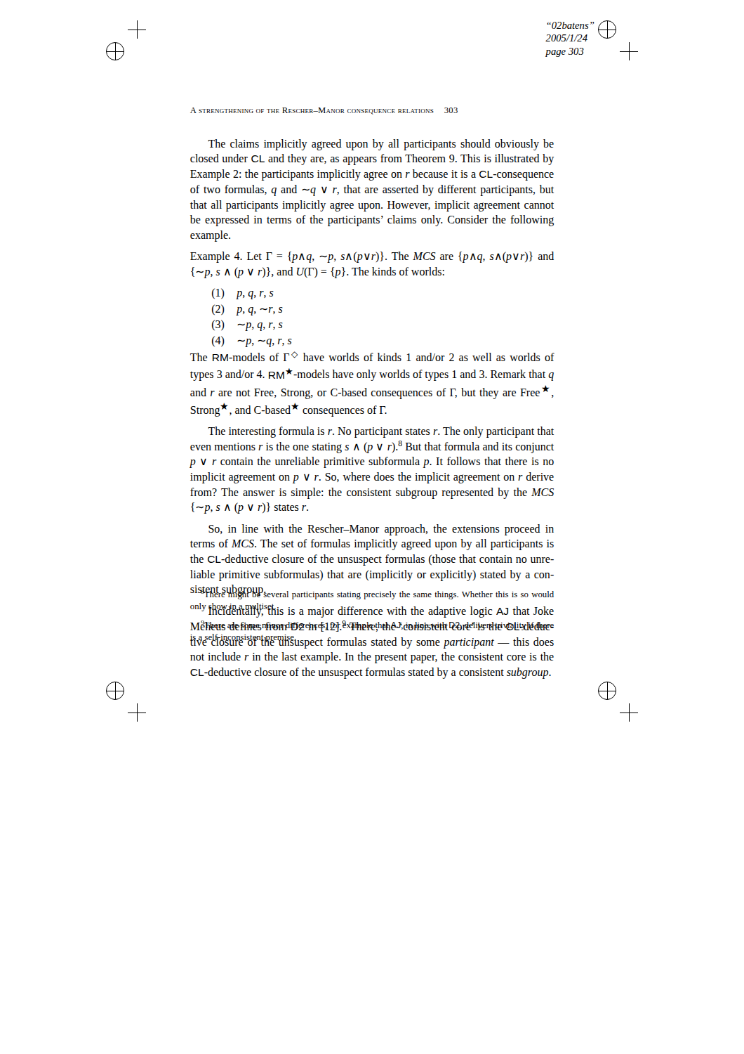“02batens”
2005/1/24
page 303
A strengthening of the Rescher–Manor consequence relations 303
The claims implicitly agreed upon by all participants should obviously be closed under CL and they are, as appears from Theorem 9. This is illustrated by Example 2: the participants implicitly agree on r because it is a CL-consequence of two formulas, q and ∼q ∨ r, that are asserted by different participants, but that all participants implicitly agree upon. However, implicit agreement cannot be expressed in terms of the participants’ claims only. Consider the following example.
Example 4. Let Γ = {p∧q, ∼p, s∧(p∨r)}. The MCS are {p∧q, s∧(p∨r)} and {∼p, s ∧ (p ∨ r)}, and U(Γ) = {p}. The kinds of worlds:
(1) p, q, r, s
(2) p, q, ∼r, s
(3) ∼p, q, r, s
(4) ∼p, ∼q, r, s
The RM-models of Γ◇ have worlds of kinds 1 and/or 2 as well as worlds of types 3 and/or 4. RM★-models have only worlds of types 1 and 3. Remark that q and r are not Free, Strong, or C-based consequences of Γ, but they are Free★, Strong★, and C-based★ consequences of Γ.
The interesting formula is r. No participant states r. The only participant that even mentions r is the one stating s ∧ (p ∨ r).8 But that formula and its conjunct p ∨ r contain the unreliable primitive subformula p. It follows that there is no implicit agreement on p ∨ r. So, where does the implicit agreement on r derive from? The answer is simple: the consistent subgroup represented by the MCS {∼p, s ∧ (p ∨ r)} states r.
So, in line with the Rescher–Manor approach, the extensions proceed in terms of MCS. The set of formulas implicitly agreed upon by all participants is the CL-deductive closure of the unsuspect formulas (those that contain no unreliable primitive subformulas) that are (implicitly or explicitly) stated by a consistent subgroup.
Incidentally, this is a major difference with the adaptive logic AJ that Joke Meheus defines from D2 in [12].9 There, the ‘consistent core’ is the CL-deductive closure of the unsuspect formulas stated by some participant — this does not include r in the last example. In the present paper, the consistent core is the CL-deductive closure of the unsuspect formulas stated by a consistent subgroup.
8There might be several participants stating precisely the same things. Whether this is so would only show in a multiset.
9There are some minor differences, for example that AJ, in line with D2, delivers triviality if there is a self-inconsistent premise.